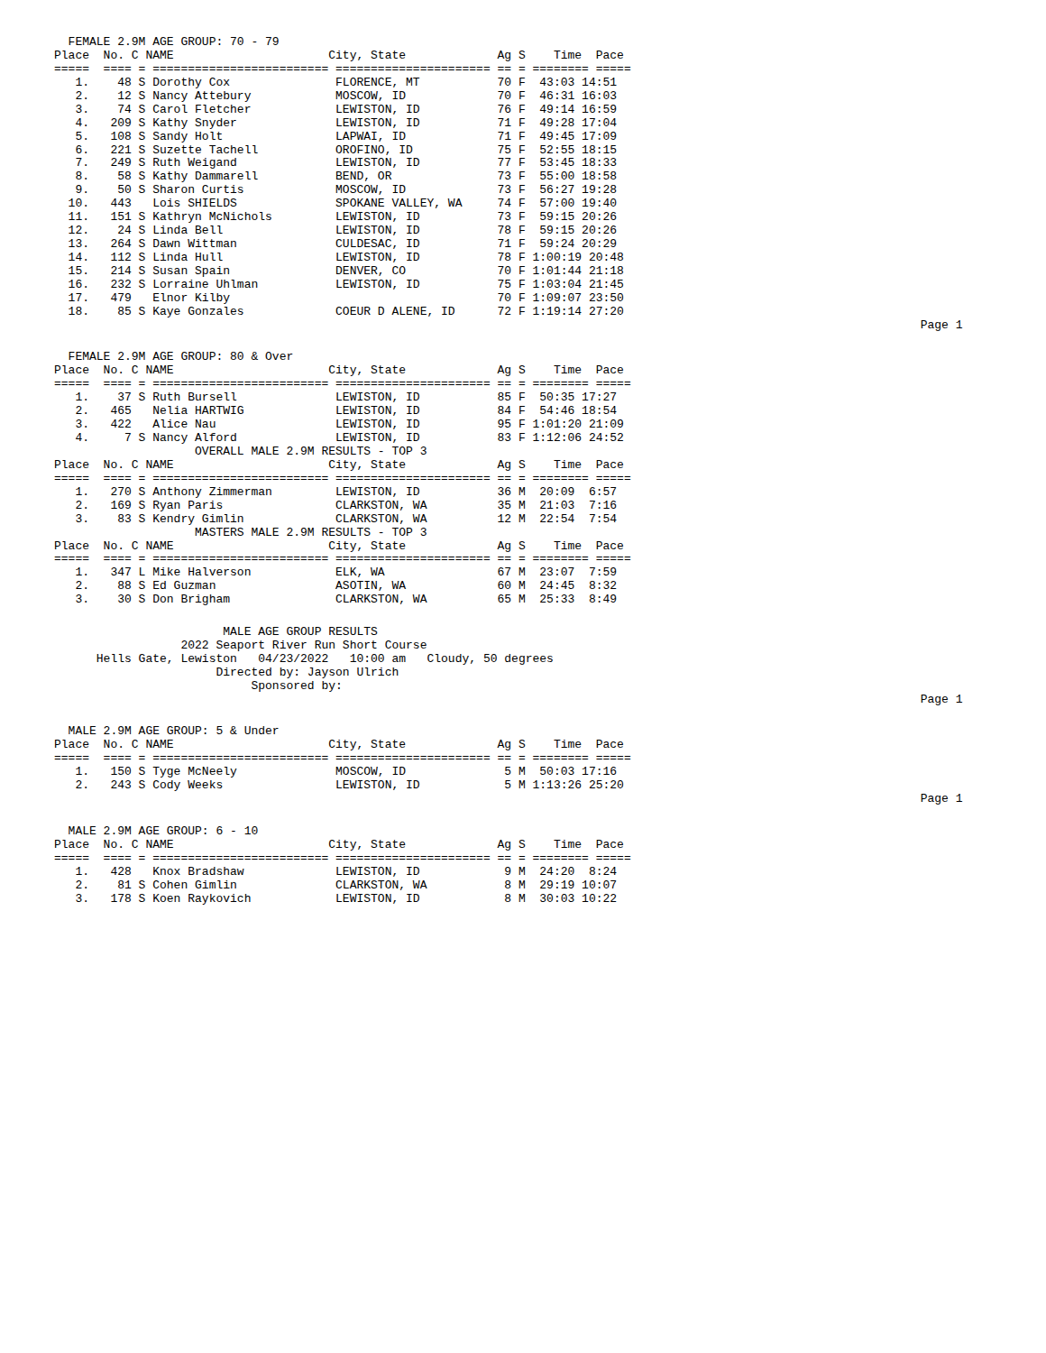FEMALE 2.9M AGE GROUP: 70 - 79
Place  No. C NAME                      City, State             Ag S    Time  Pace
=====  ==== = ========================= ====================== == = ======== =====
   1.    48 S Dorothy Cox               FLORENCE, MT           70 F  43:03 14:51
   2.    12 S Nancy Attebury            MOSCOW, ID             70 F  46:31 16:03
   3.    74 S Carol Fletcher            LEWISTON, ID           76 F  49:14 16:59
   4.   209 S Kathy Snyder              LEWISTON, ID           71 F  49:28 17:04
   5.   108 S Sandy Holt                LAPWAI, ID             71 F  49:45 17:09
   6.   221 S Suzette Tachell           OROFINO, ID            75 F  52:55 18:15
   7.   249 S Ruth Weigand              LEWISTON, ID           77 F  53:45 18:33
   8.    58 S Kathy Dammarell           BEND, OR               73 F  55:00 18:58
   9.    50 S Sharon Curtis             MOSCOW, ID             73 F  56:27 19:28
  10.   443   Lois SHIELDS              SPOKANE VALLEY, WA     74 F  57:00 19:40
  11.   151 S Kathryn McNichols         LEWISTON, ID           73 F  59:15 20:26
  12.    24 S Linda Bell                LEWISTON, ID           78 F  59:15 20:26
  13.   264 S Dawn Wittman              CULDESAC, ID           71 F  59:24 20:29
  14.   112 S Linda Hull                LEWISTON, ID           78 F 1:00:19 20:48
  15.   214 S Susan Spain               DENVER, CO             70 F 1:01:44 21:18
  16.   232 S Lorraine Uhlman           LEWISTON, ID           75 F 1:03:04 21:45
  17.   479   Elnor Kilby                                      70 F 1:09:07 23:50
  18.    85 S Kaye Gonzales             COEUR D ALENE, ID      72 F 1:19:14 27:20
                                                                  Page 1
  FEMALE 2.9M AGE GROUP: 80 & Over
Place  No. C NAME                      City, State             Ag S    Time  Pace
=====  ==== = ========================= ====================== == = ======== =====
   1.    37 S Ruth Bursell              LEWISTON, ID           85 F  50:35 17:27
   2.   465   Nelia HARTWIG             LEWISTON, ID           84 F  54:46 18:54
   3.   422   Alice Nau                 LEWISTON, ID           95 F 1:01:20 21:09
   4.     7 S Nancy Alford              LEWISTON, ID           83 F 1:12:06 24:52
                    OVERALL MALE 2.9M RESULTS - TOP 3
Place  No. C NAME                      City, State             Ag S    Time  Pace
=====  ==== = ========================= ====================== == = ======== =====
   1.   270 S Anthony Zimmerman         LEWISTON, ID           36 M  20:09  6:57
   2.   169 S Ryan Paris                CLARKSTON, WA          35 M  21:03  7:16
   3.    83 S Kendry Gimlin             CLARKSTON, WA          12 M  22:54  7:54
                    MASTERS MALE 2.9M RESULTS - TOP 3
Place  No. C NAME                      City, State             Ag S    Time  Pace
=====  ==== = ========================= ====================== == = ======== =====
   1.   347 L Mike Halverson            ELK, WA                67 M  23:07  7:59
   2.    88 S Ed Guzman                 ASOTIN, WA             60 M  24:45  8:32
   3.    30 S Don Brigham               CLARKSTON, WA          65 M  25:33  8:49
                        MALE AGE GROUP RESULTS
                  2022 Seaport River Run Short Course
      Hells Gate, Lewiston   04/23/2022   10:00 am   Cloudy, 50 degrees
                       Directed by: Jayson Ulrich
                            Sponsored by:
                                                                  Page 1
  MALE 2.9M AGE GROUP: 5 & Under
Place  No. C NAME                      City, State             Ag S    Time  Pace
=====  ==== = ========================= ====================== == = ======== =====
   1.   150 S Tyge McNeely              MOSCOW, ID              5 M  50:03 17:16
   2.   243 S Cody Weeks                LEWISTON, ID            5 M 1:13:26 25:20
                                                                  Page 1
  MALE 2.9M AGE GROUP: 6 - 10
Place  No. C NAME                      City, State             Ag S    Time  Pace
=====  ==== = ========================= ====================== == = ======== =====
   1.   428   Knox Bradshaw             LEWISTON, ID            9 M  24:20  8:24
   2.    81 S Cohen Gimlin              CLARKSTON, WA           8 M  29:19 10:07
   3.   178 S Koen Raykovich            LEWISTON, ID            8 M  30:03 10:22